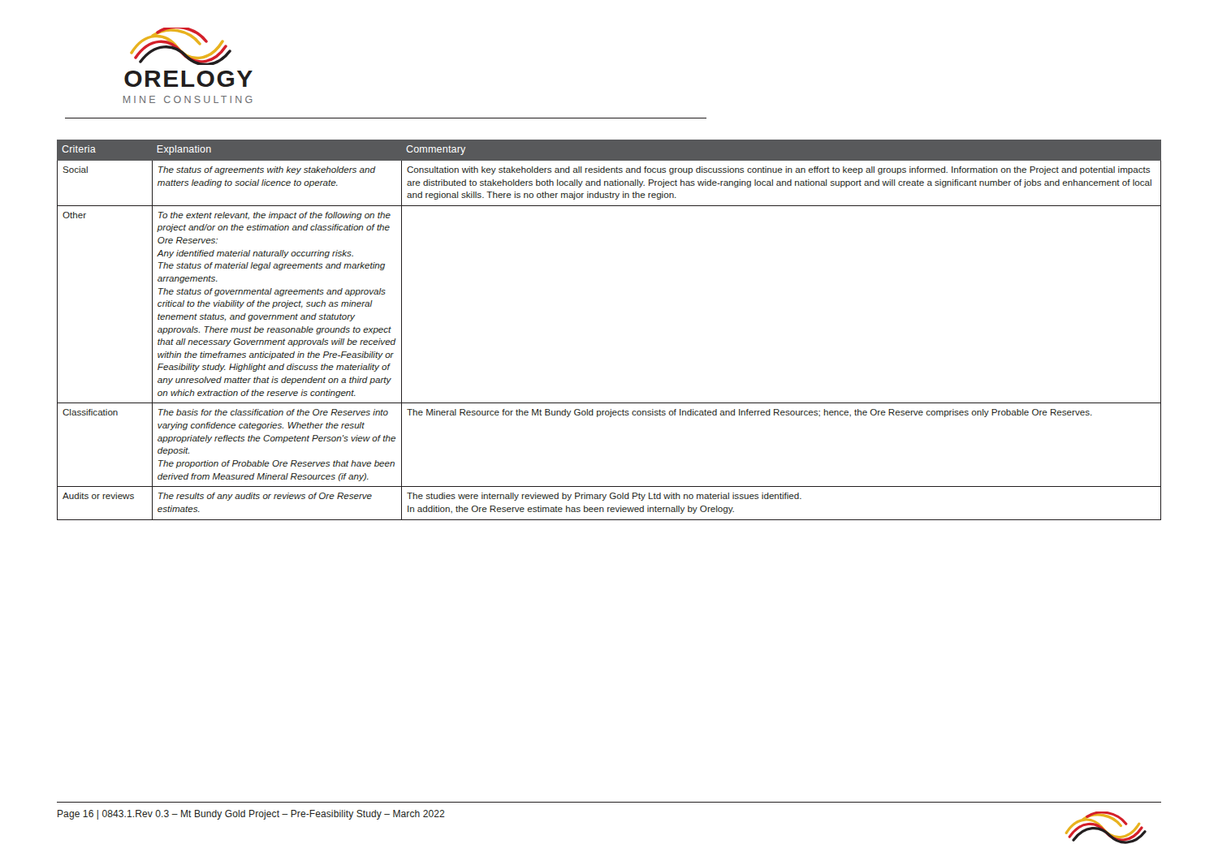ORELOGY
MINE CONSULTING
| Criteria | Explanation | Commentary |
| --- | --- | --- |
| Social | The status of agreements with key stakeholders and matters leading to social licence to operate. | Consultation with key stakeholders and all residents and focus group discussions continue in an effort to keep all groups informed. Information on the Project and potential impacts are distributed to stakeholders both locally and nationally. Project has wide-ranging local and national support and will create a significant number of jobs and enhancement of local and regional skills. There is no other major industry in the region. |
| Other | To the extent relevant, the impact of the following on the project and/or on the estimation and classification of the Ore Reserves: Any identified material naturally occurring risks. The status of material legal agreements and marketing arrangements. The status of governmental agreements and approvals critical to the viability of the project, such as mineral tenement status, and government and statutory approvals. There must be reasonable grounds to expect that all necessary Government approvals will be received within the timeframes anticipated in the Pre-Feasibility or Feasibility study. Highlight and discuss the materiality of any unresolved matter that is dependent on a third party on which extraction of the reserve is contingent. | |
| Classification | The basis for the classification of the Ore Reserves into varying confidence categories. Whether the result appropriately reflects the Competent Person's view of the deposit. The proportion of Probable Ore Reserves that have been derived from Measured Mineral Resources (if any). | The Mineral Resource for the Mt Bundy Gold projects consists of Indicated and Inferred Resources; hence, the Ore Reserve comprises only Probable Ore Reserves. |
| Audits or reviews | The results of any audits or reviews of Ore Reserve estimates. | The studies were internally reviewed by Primary Gold Pty Ltd with no material issues identified. In addition, the Ore Reserve estimate has been reviewed internally by Orelogy. |
Page 16 | 0843.1.Rev 0.3 – Mt Bundy Gold Project – Pre-Feasibility Study – March 2022